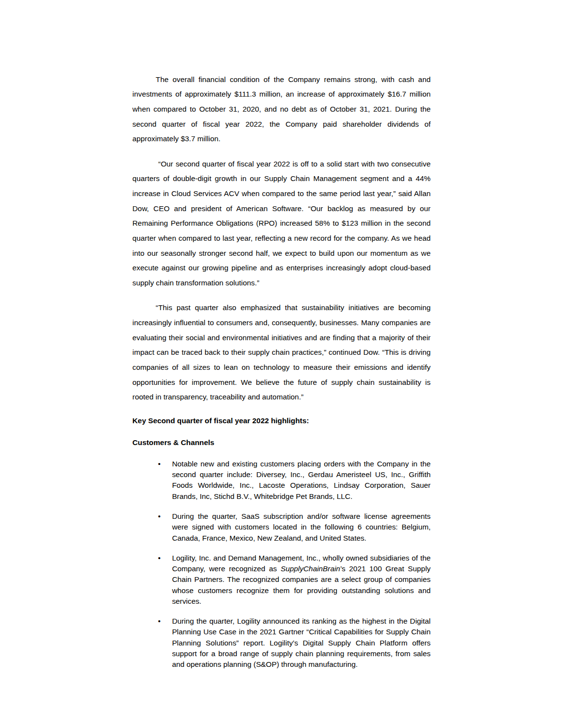The overall financial condition of the Company remains strong, with cash and investments of approximately $111.3 million, an increase of approximately $16.7 million when compared to October 31, 2020, and no debt as of October 31, 2021. During the second quarter of fiscal year 2022, the Company paid shareholder dividends of approximately $3.7 million.
“Our second quarter of fiscal year 2022 is off to a solid start with two consecutive quarters of double-digit growth in our Supply Chain Management segment and a 44% increase in Cloud Services ACV when compared to the same period last year,” said Allan Dow, CEO and president of American Software. “Our backlog as measured by our Remaining Performance Obligations (RPO) increased 58% to $123 million in the second quarter when compared to last year, reflecting a new record for the company. As we head into our seasonally stronger second half, we expect to build upon our momentum as we execute against our growing pipeline and as enterprises increasingly adopt cloud-based supply chain transformation solutions.”
“This past quarter also emphasized that sustainability initiatives are becoming increasingly influential to consumers and, consequently, businesses. Many companies are evaluating their social and environmental initiatives and are finding that a majority of their impact can be traced back to their supply chain practices,” continued Dow. “This is driving companies of all sizes to lean on technology to measure their emissions and identify opportunities for improvement. We believe the future of supply chain sustainability is rooted in transparency, traceability and automation.”
Key Second quarter of fiscal year 2022 highlights:
Customers & Channels
Notable new and existing customers placing orders with the Company in the second quarter include: Diversey, Inc., Gerdau Ameristeel US, Inc., Griffith Foods Worldwide, Inc., Lacoste Operations, Lindsay Corporation, Sauer Brands, Inc, Stichd B.V., Whitebridge Pet Brands, LLC.
During the quarter, SaaS subscription and/or software license agreements were signed with customers located in the following 6 countries: Belgium, Canada, France, Mexico, New Zealand, and United States.
Logility, Inc. and Demand Management, Inc., wholly owned subsidiaries of the Company, were recognized as SupplyChainBrain’s 2021 100 Great Supply Chain Partners. The recognized companies are a select group of companies whose customers recognize them for providing outstanding solutions and services.
During the quarter, Logility announced its ranking as the highest in the Digital Planning Use Case in the 2021 Gartner “Critical Capabilities for Supply Chain Planning Solutions” report. Logility’s Digital Supply Chain Platform offers support for a broad range of supply chain planning requirements, from sales and operations planning (S&OP) through manufacturing.